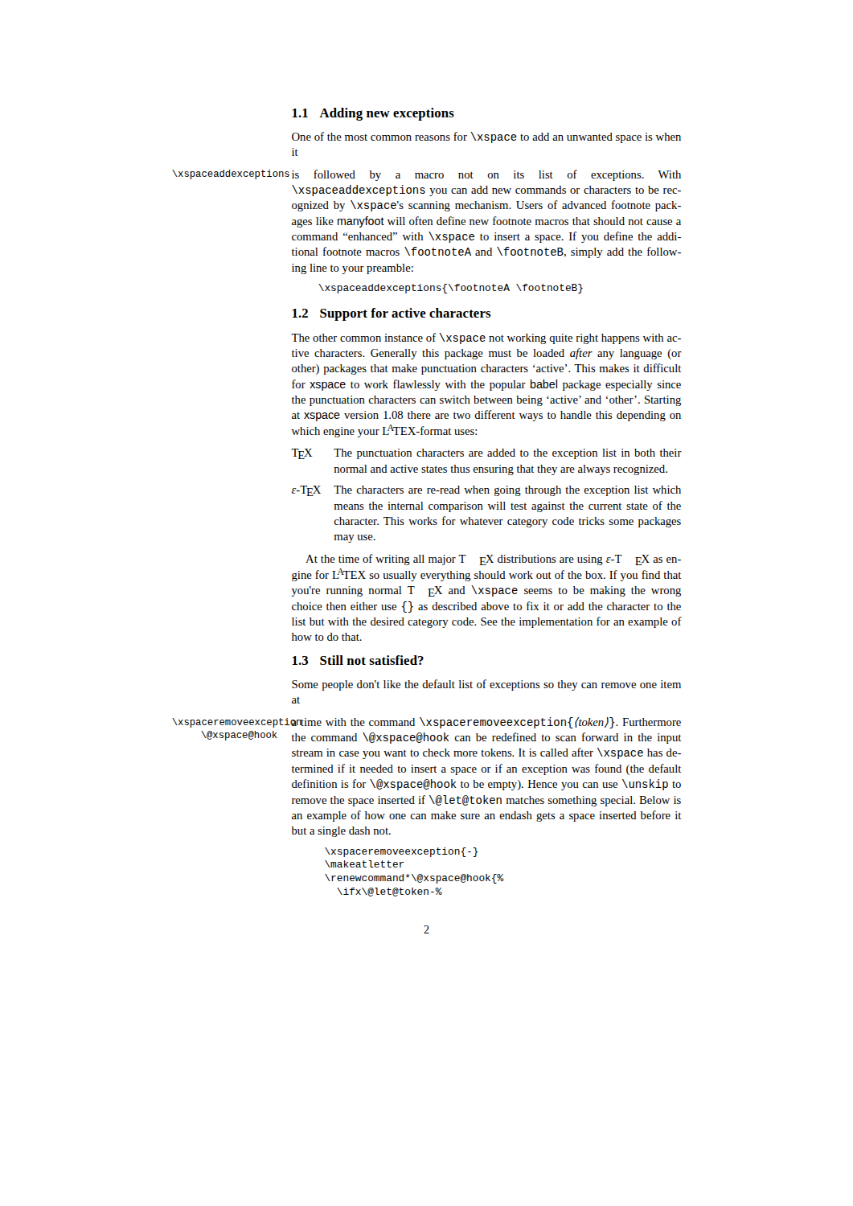1.1 Adding new exceptions
One of the most common reasons for \xspace to add an unwanted space is when it
\xspaceaddexceptions
is followed by a macro not on its list of exceptions. With \xspaceaddexceptions you can add new commands or characters to be recognized by \xspace's scanning mechanism. Users of advanced footnote packages like manyfoot will often define new footnote macros that should not cause a command “enhanced” with \xspace to insert a space. If you define the additional footnote macros \footnoteA and \footnoteB, simply add the following line to your preamble:
\xspaceaddexceptions{\footnoteA \footnoteB}
1.2 Support for active characters
The other common instance of \xspace not working quite right happens with active characters. Generally this package must be loaded after any language (or other) packages that make punctuation characters ‘active’. This makes it difficult for xspace to work flawlessly with the popular babel package especially since the punctuation characters can switch between being ‘active’ and ‘other’. Starting at xspace version 1.08 there are two different ways to handle this depending on which engine your LATEX-format uses:
TEX
The punctuation characters are added to the exception list in both their normal and active states thus ensuring that they are always recognized.
ε-TEX
The characters are re-read when going through the exception list which means the internal comparison will test against the current state of the character. This works for whatever category code tricks some packages may use.
At the time of writing all major TEX distributions are using ε-TEX as engine for LATEX so usually everything should work out of the box. If you find that you're running normal TEX and \xspace seems to be making the wrong choice then either use {} as described above to fix it or add the character to the list but with the desired category code. See the implementation for an example of how to do that.
1.3 Still not satisfied?
Some people don't like the default list of exceptions so they can remove one item at
\xspaceremoveexception
\@xspace@hook
a time with the command \xspaceremoveexception{⟨token⟩}. Furthermore the command \@xspace@hook can be redefined to scan forward in the input stream in case you want to check more tokens. It is called after \xspace has determined if it needed to insert a space or if an exception was found (the default definition is for \@xspace@hook to be empty). Hence you can use \unskip to remove the space inserted if \@let@token matches something special. Below is an example of how one can make sure an endash gets a space inserted before it but a single dash not.
\xspaceremoveexception{-} \makeatletter \renewcommand*\@xspace@hook{% \ifx\@let@token-%
2